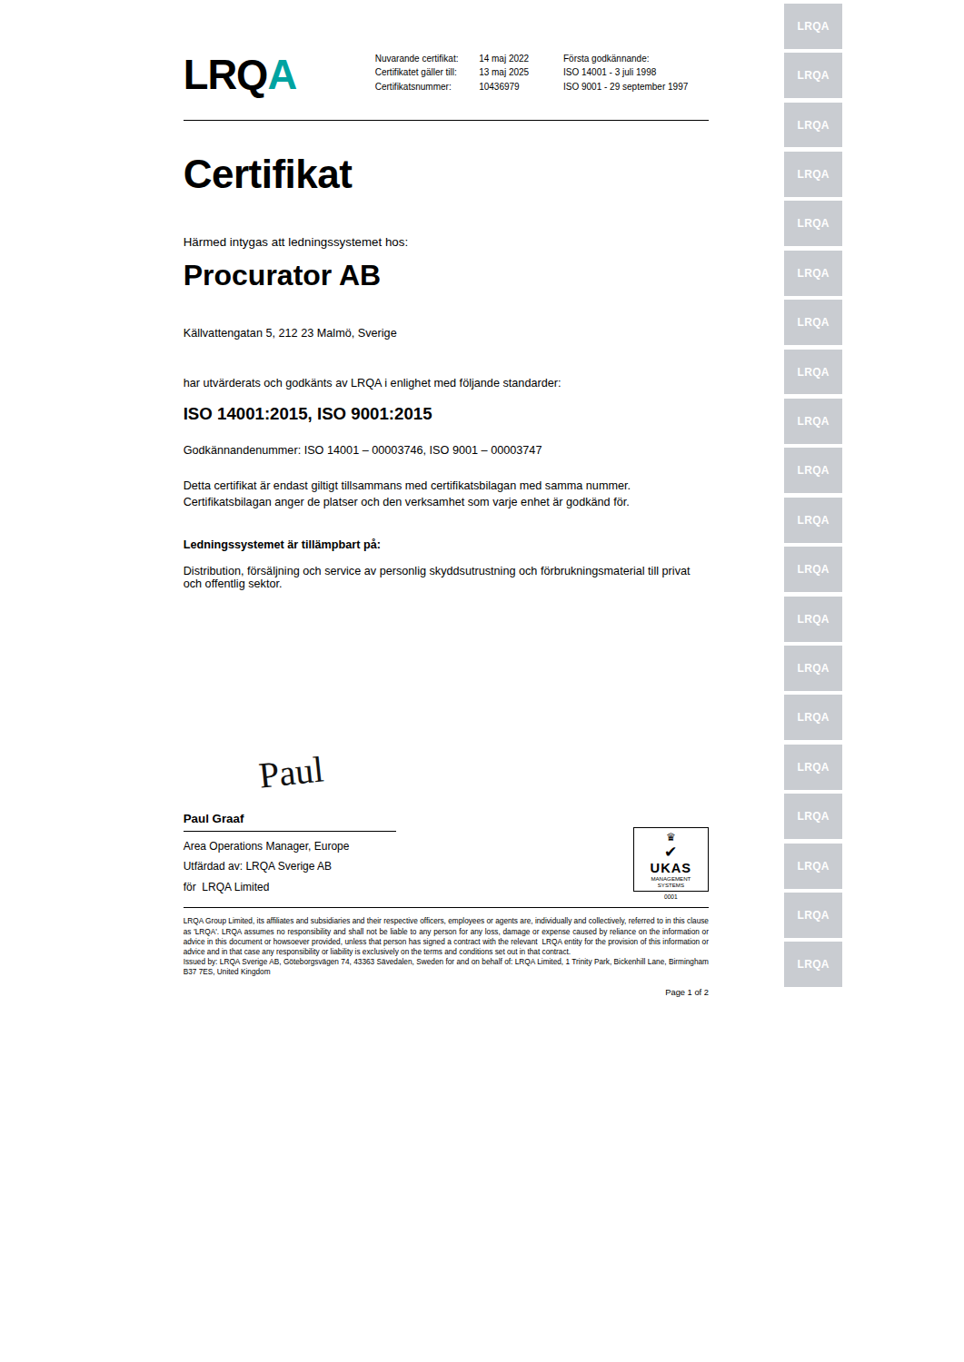LRQA
LRQA
LRQA
LRQA
LRQA
LRQA
LRQA
LRQA
LRQA
LRQA
LRQA
LRQA
LRQA
LRQA
LRQA
LRQA
LRQA
LRQA
LRQA
LRQA
LRQA
| Nuvarande certifikat: | 14 maj 2022 | Första godkännande: | |
| Certifikatet gäller till: | 13 maj 2025 | ISO 14001 - 3 juli 1998 | |
| Certifikatsnummer: | 10436979 | ISO 9001 - 29 september 1997 | |
Certifikat
Härmed intygas att ledningssystemet hos:
Procurator AB
Källvattengatan 5, 212 23 Malmö, Sverige
har utvärderats och godkänts av LRQA i enlighet med följande standarder:
ISO 14001:2015, ISO 9001:2015
Godkännandenummer: ISO 14001 – 00003746, ISO 9001 – 00003747
Detta certifikat är endast giltigt tillsammans med certifikatsbilagan med samma nummer. Certifikatsbilagan anger de platser och den verksamhet som varje enhet är godkänd för.
Ledningssystemet är tillämpbart på:
Distribution, försäljning och service av personlig skyddsutrustning och förbrukningsmaterial till privat och offentlig sektor.
Paul
Paul Graaf
Area Operations Manager, Europe
Utfärdad av: LRQA Sverige AB
för LRQA Limited
♛
✔
UKAS
MANAGEMENT
SYSTEMS
0001
LRQA Group Limited, its affiliates and subsidiaries and their respective officers, employees or agents are, individually and collectively, referred to in this clause as 'LRQA'. LRQA assumes no responsibility and shall not be liable to any person for any loss, damage or expense caused by reliance on the information or advice in this document or howsoever provided, unless that person has signed a contract with the relevant LRQA entity for the provision of this information or advice and in that case any responsibility or liability is exclusively on the terms and conditions set out in that contract.
Issued by: LRQA Sverige AB, Göteborgsvägen 74, 43363 Sävedalen, Sweden for and on behalf of: LRQA Limited, 1 Trinity Park, Bickenhill Lane, Birmingham B37 7ES, United Kingdom
Page 1 of 2